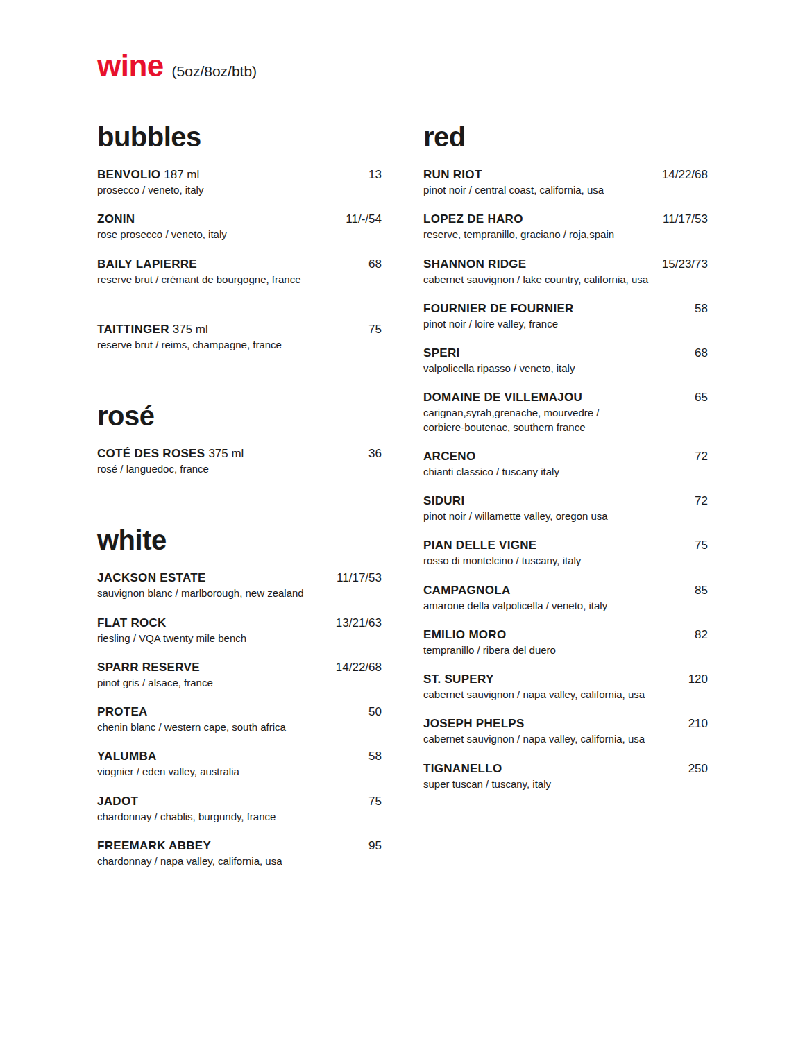wine (5oz/8oz/btb)
bubbles
BENVOLIO 187 ml 13
prosecco / veneto, italy
ZONIN 11/-/54
rose prosecco / veneto, italy
BAILY LAPIERRE 68
reserve brut / crémant de bourgogne, france
TAITTINGER 375 ml 75
reserve brut / reims, champagne, france
rosé
COTÉ DES ROSES 375 ml 36
rosé / languedoc, france
white
JACKSON ESTATE 11/17/53
sauvignon blanc / marlborough, new zealand
FLAT ROCK 13/21/63
riesling / VQA twenty mile bench
SPARR RESERVE 14/22/68
pinot gris / alsace, france
PROTEA 50
chenin blanc / western cape, south africa
YALUMBA 58
viognier / eden valley, australia
JADOT 75
chardonnay / chablis, burgundy, france
FREEMARK ABBEY 95
chardonnay / napa valley, california, usa
red
RUN RIOT 14/22/68
pinot noir / central coast, california, usa
LOPEZ DE HARO 11/17/53
reserve, tempranillo, graciano / roja,spain
SHANNON RIDGE 15/23/73
cabernet sauvignon / lake country, california, usa
FOURNIER DE FOURNIER 58
pinot noir / loire valley, france
SPERI 68
valpolicella ripasso / veneto, italy
DOMAINE DE VILLEMAJOU 65
carignan,syrah,grenache, mourvedre /
corbiere-boutenac, southern france
ARCENO 72
chianti classico / tuscany italy
SIDURI 72
pinot noir / willamette valley, oregon usa
PIAN DELLE VIGNE 75
rosso di montelcino / tuscany, italy
CAMPAGNOLA 85
amarone della valpolicella / veneto, italy
EMILIO MORO 82
tempranillo / ribera del duero
ST. SUPERY 120
cabernet sauvignon / napa valley, california, usa
JOSEPH PHELPS 210
cabernet sauvignon / napa valley, california, usa
TIGNANELLO 250
super tuscan / tuscany, italy